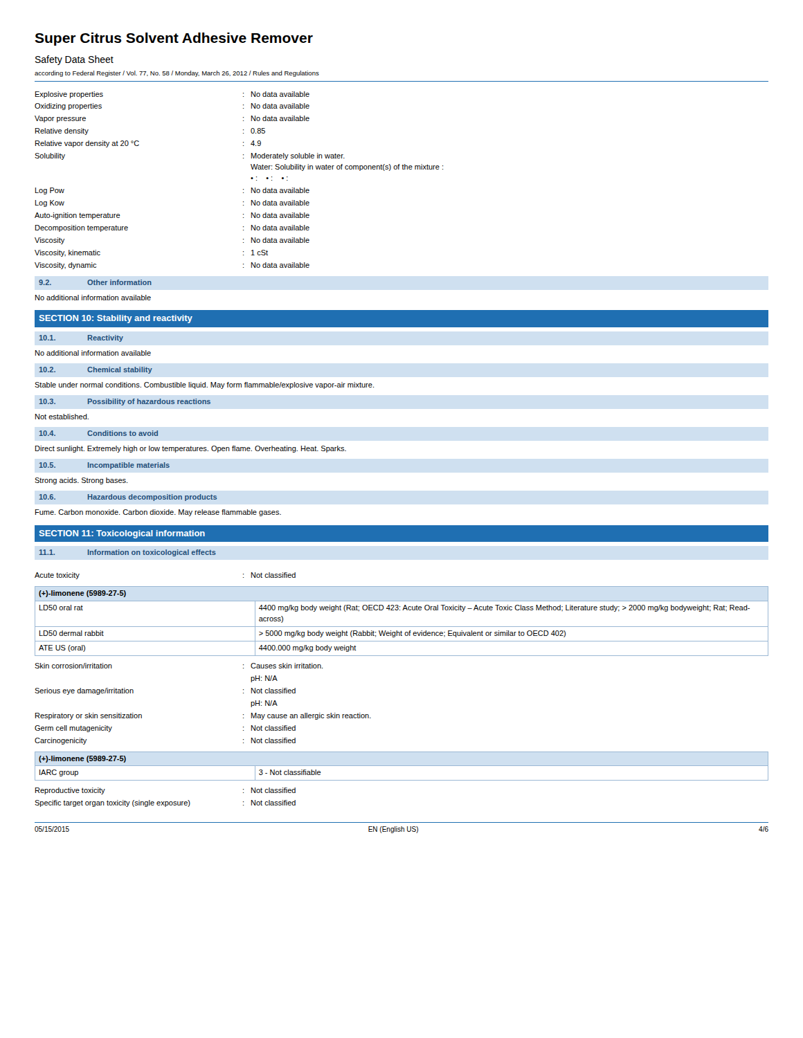Super Citrus Solvent Adhesive Remover
Safety Data Sheet
according to Federal Register / Vol. 77, No. 58 / Monday, March 26, 2012 / Rules and Regulations
| Explosive properties | : | No data available |
| Oxidizing properties | : | No data available |
| Vapor pressure | : | No data available |
| Relative density | : | 0.85 |
| Relative vapor density at 20 °C | : | 4.9 |
| Solubility | : | Moderately soluble in water. Water: Solubility in water of component(s) of the mixture : • : • : • : |
| Log Pow | : | No data available |
| Log Kow | : | No data available |
| Auto-ignition temperature | : | No data available |
| Decomposition temperature | : | No data available |
| Viscosity | : | No data available |
| Viscosity, kinematic | : | 1 cSt |
| Viscosity, dynamic | : | No data available |
9.2. Other information
No additional information available
SECTION 10: Stability and reactivity
10.1. Reactivity
No additional information available
10.2. Chemical stability
Stable under normal conditions. Combustible liquid. May form flammable/explosive vapor-air mixture.
10.3. Possibility of hazardous reactions
Not established.
10.4. Conditions to avoid
Direct sunlight. Extremely high or low temperatures. Open flame. Overheating. Heat. Sparks.
10.5. Incompatible materials
Strong acids. Strong bases.
10.6. Hazardous decomposition products
Fume. Carbon monoxide. Carbon dioxide. May release flammable gases.
SECTION 11: Toxicological information
11.1. Information on toxicological effects
| Acute toxicity | : | Not classified |
| (+)-limonene (5989-27-5) |
| LD50 oral rat | 4400 mg/kg body weight (Rat; OECD 423: Acute Oral Toxicity – Acute Toxic Class Method; Literature study; > 2000 mg/kg bodyweight; Rat; Read-across) |
| LD50 dermal rabbit | > 5000 mg/kg body weight (Rabbit; Weight of evidence; Equivalent or similar to OECD 402) |
| ATE US (oral) | 4400.000 mg/kg body weight |
| Skin corrosion/irritation | : | Causes skin irritation. |
| | | pH: N/A |
| Serious eye damage/irritation | : | Not classified |
| | | pH: N/A |
| Respiratory or skin sensitization | : | May cause an allergic skin reaction. |
| Germ cell mutagenicity | : | Not classified |
| Carcinogenicity | : | Not classified |
| (+)-limonene (5989-27-5) |
| IARC group | 3 - Not classifiable |
| Reproductive toxicity | : | Not classified |
| Specific target organ toxicity (single exposure) | : | Not classified |
05/15/2015
EN (English US)
4/6